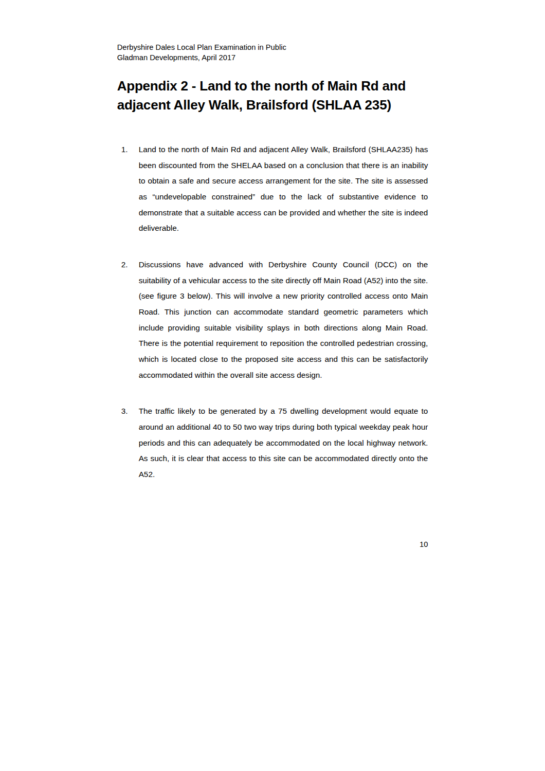Derbyshire Dales Local Plan Examination in Public
Gladman Developments, April 2017
Appendix 2 - Land to the north of Main Rd and adjacent Alley Walk, Brailsford (SHLAA 235)
Land to the north of Main Rd and adjacent Alley Walk, Brailsford (SHLAA235) has been discounted from the SHELAA based on a conclusion that there is an inability to obtain a safe and secure access arrangement for the site. The site is assessed as “undevelopable constrained” due to the lack of substantive evidence to demonstrate that a suitable access can be provided and whether the site is indeed deliverable.
Discussions have advanced with Derbyshire County Council (DCC) on the suitability of a vehicular access to the site directly off Main Road (A52) into the site. (see figure 3 below). This will involve a new priority controlled access onto Main Road. This junction can accommodate standard geometric parameters which include providing suitable visibility splays in both directions along Main Road. There is the potential requirement to reposition the controlled pedestrian crossing, which is located close to the proposed site access and this can be satisfactorily accommodated within the overall site access design.
The traffic likely to be generated by a 75 dwelling development would equate to around an additional 40 to 50 two way trips during both typical weekday peak hour periods and this can adequately be accommodated on the local highway network. As such, it is clear that access to this site can be accommodated directly onto the A52.
10